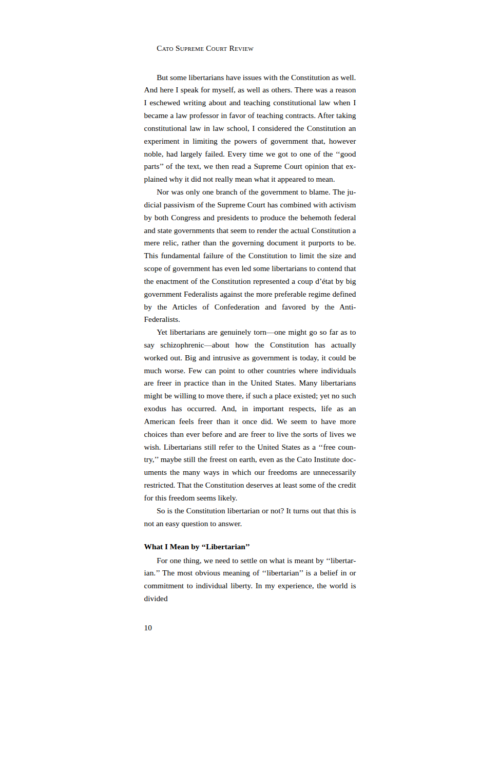Cato Supreme Court Review
But some libertarians have issues with the Constitution as well. And here I speak for myself, as well as others. There was a reason I eschewed writing about and teaching constitutional law when I became a law professor in favor of teaching contracts. After taking constitutional law in law school, I considered the Constitution an experiment in limiting the powers of government that, however noble, had largely failed. Every time we got to one of the ‘‘good parts’’ of the text, we then read a Supreme Court opinion that explained why it did not really mean what it appeared to mean.
Nor was only one branch of the government to blame. The judicial passivism of the Supreme Court has combined with activism by both Congress and presidents to produce the behemoth federal and state governments that seem to render the actual Constitution a mere relic, rather than the governing document it purports to be. This fundamental failure of the Constitution to limit the size and scope of government has even led some libertarians to contend that the enactment of the Constitution represented a coup d’état by big government Federalists against the more preferable regime defined by the Articles of Confederation and favored by the Anti-Federalists.
Yet libertarians are genuinely torn—one might go so far as to say schizophrenic—about how the Constitution has actually worked out. Big and intrusive as government is today, it could be much worse. Few can point to other countries where individuals are freer in practice than in the United States. Many libertarians might be willing to move there, if such a place existed; yet no such exodus has occurred. And, in important respects, life as an American feels freer than it once did. We seem to have more choices than ever before and are freer to live the sorts of lives we wish. Libertarians still refer to the United States as a ‘‘free country,’’ maybe still the freest on earth, even as the Cato Institute documents the many ways in which our freedoms are unnecessarily restricted. That the Constitution deserves at least some of the credit for this freedom seems likely.
So is the Constitution libertarian or not? It turns out that this is not an easy question to answer.
What I Mean by ‘‘Libertarian’’
For one thing, we need to settle on what is meant by ‘‘libertarian.’’ The most obvious meaning of ‘‘libertarian’’ is a belief in or commitment to individual liberty. In my experience, the world is divided
10